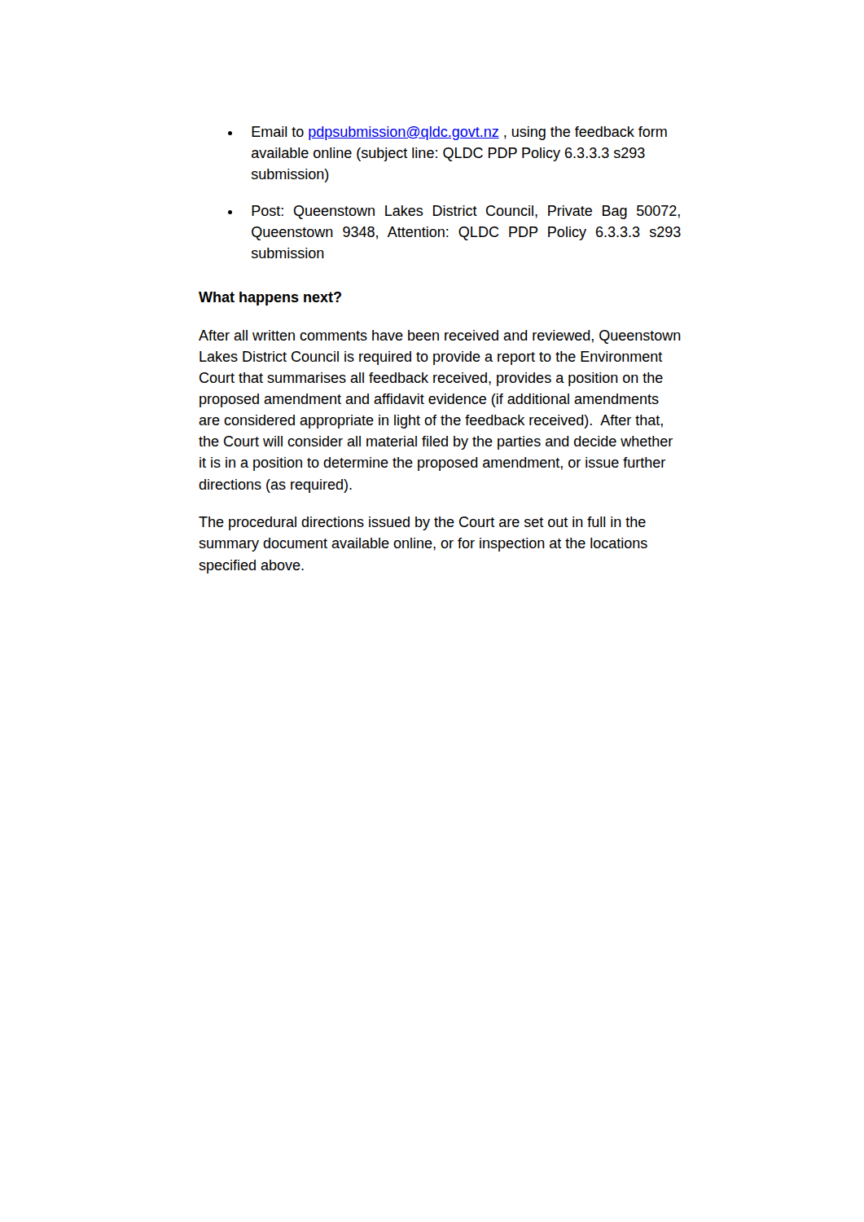Email to pdpsubmission@qldc.govt.nz , using the feedback form available online (subject line: QLDC PDP Policy 6.3.3.3 s293 submission)
Post: Queenstown Lakes District Council, Private Bag 50072, Queenstown 9348, Attention: QLDC PDP Policy 6.3.3.3 s293 submission
What happens next?
After all written comments have been received and reviewed, Queenstown Lakes District Council is required to provide a report to the Environment Court that summarises all feedback received, provides a position on the proposed amendment and affidavit evidence (if additional amendments are considered appropriate in light of the feedback received). After that, the Court will consider all material filed by the parties and decide whether it is in a position to determine the proposed amendment, or issue further directions (as required).
The procedural directions issued by the Court are set out in full in the summary document available online, or for inspection at the locations specified above.